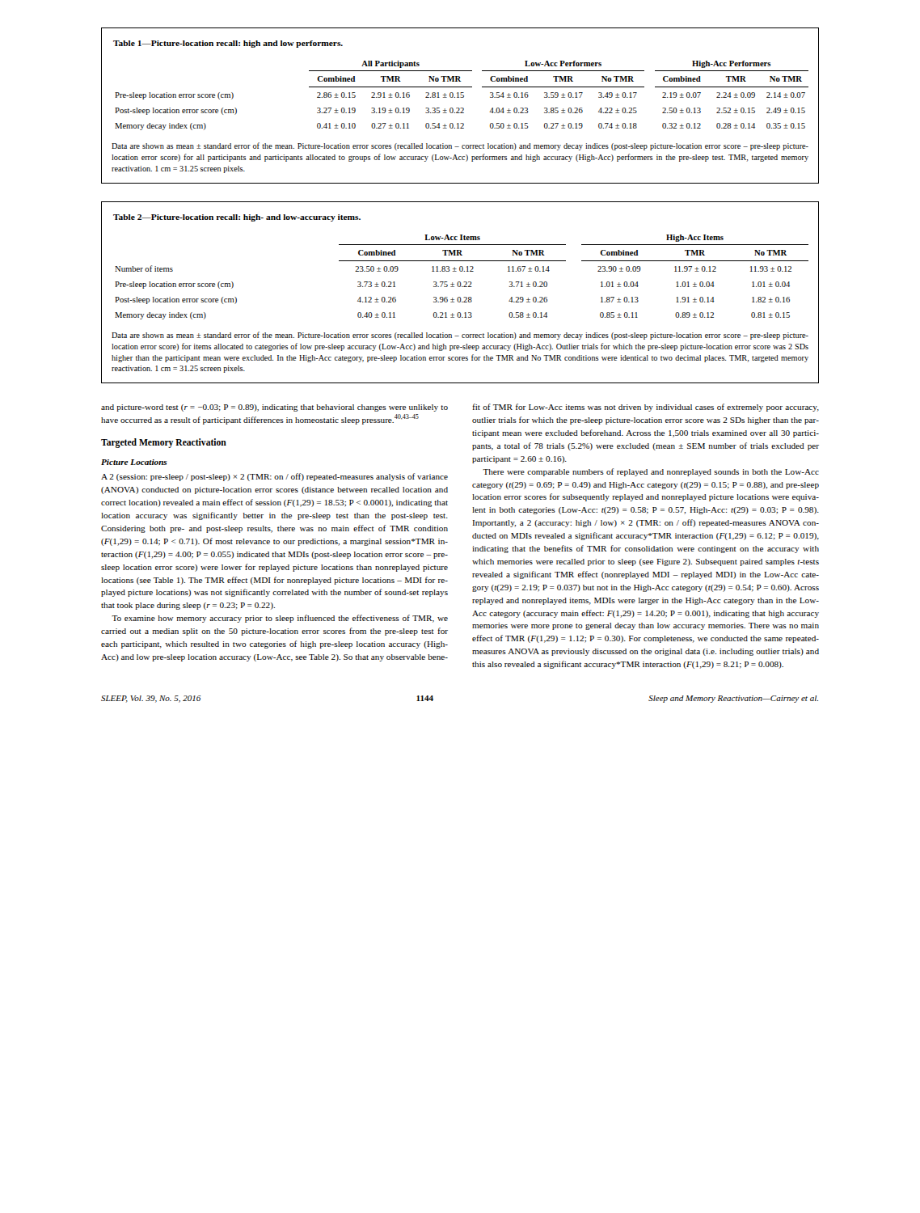Table 1—Picture-location recall: high and low performers.
| | All Participants | | Low-Acc Performers | | High-Acc Performers |
| | Combined | TMR | No TMR | | Combined | TMR | No TMR | | Combined | TMR | No TMR |
| Pre-sleep location error score (cm) | 2.86 ± 0.15 | 2.91 ± 0.16 | 2.81 ± 0.15 | | 3.54 ± 0.16 | 3.59 ± 0.17 | 3.49 ± 0.17 | | 2.19 ± 0.07 | 2.24 ± 0.09 | 2.14 ± 0.07 |
| Post-sleep location error score (cm) | 3.27 ± 0.19 | 3.19 ± 0.19 | 3.35 ± 0.22 | | 4.04 ± 0.23 | 3.85 ± 0.26 | 4.22 ± 0.25 | | 2.50 ± 0.13 | 2.52 ± 0.15 | 2.49 ± 0.15 |
| Memory decay index (cm) | 0.41 ± 0.10 | 0.27 ± 0.11 | 0.54 ± 0.12 | | 0.50 ± 0.15 | 0.27 ± 0.19 | 0.74 ± 0.18 | | 0.32 ± 0.12 | 0.28 ± 0.14 | 0.35 ± 0.15 |
Data are shown as mean ± standard error of the mean. Picture-location error scores (recalled location – correct location) and memory decay indices (post-sleep picture-location error score – pre-sleep picture-location error score) for all participants and participants allocated to groups of low accuracy (Low-Acc) performers and high accuracy (High-Acc) performers in the pre-sleep test. TMR, targeted memory reactivation. 1 cm = 31.25 screen pixels.
Table 2—Picture-location recall: high- and low-accuracy items.
| | Low-Acc Items | | High-Acc Items |
| | Combined | TMR | No TMR | | Combined | TMR | No TMR |
| Number of items | 23.50 ± 0.09 | 11.83 ± 0.12 | 11.67 ± 0.14 | | 23.90 ± 0.09 | 11.97 ± 0.12 | 11.93 ± 0.12 |
| Pre-sleep location error score (cm) | 3.73 ± 0.21 | 3.75 ± 0.22 | 3.71 ± 0.20 | | 1.01 ± 0.04 | 1.01 ± 0.04 | 1.01 ± 0.04 |
| Post-sleep location error score (cm) | 4.12 ± 0.26 | 3.96 ± 0.28 | 4.29 ± 0.26 | | 1.87 ± 0.13 | 1.91 ± 0.14 | 1.82 ± 0.16 |
| Memory decay index (cm) | 0.40 ± 0.11 | 0.21 ± 0.13 | 0.58 ± 0.14 | | 0.85 ± 0.11 | 0.89 ± 0.12 | 0.81 ± 0.15 |
Data are shown as mean ± standard error of the mean. Picture-location error scores (recalled location – correct location) and memory decay indices (post-sleep picture-location error score – pre-sleep picture-location error score) for items allocated to categories of low pre-sleep accuracy (Low-Acc) and high pre-sleep accuracy (High-Acc). Outlier trials for which the pre-sleep picture-location error score was 2 SDs higher than the participant mean were excluded. In the High-Acc category, pre-sleep location error scores for the TMR and No TMR conditions were identical to two decimal places. TMR, targeted memory reactivation. 1 cm = 31.25 screen pixels.
and picture-word test (r = −0.03; P = 0.89), indicating that behavioral changes were unlikely to have occurred as a result of participant differences in homeostatic sleep pressure.40,43–45
Targeted Memory Reactivation
Picture Locations
A 2 (session: pre-sleep / post-sleep) × 2 (TMR: on / off) repeated-measures analysis of variance (ANOVA) conducted on picture-location error scores (distance between recalled location and correct location) revealed a main effect of session (F(1,29) = 18.53; P < 0.0001), indicating that location accuracy was significantly better in the pre-sleep test than the post-sleep test. Considering both pre- and post-sleep results, there was no main effect of TMR condition (F(1,29) = 0.14; P < 0.71). Of most relevance to our predictions, a marginal session*TMR interaction (F(1,29) = 4.00; P = 0.055) indicated that MDIs (post-sleep location error score – pre-sleep location error score) were lower for replayed picture locations than nonreplayed picture locations (see Table 1). The TMR effect (MDI for nonreplayed picture locations – MDI for replayed picture locations) was not significantly correlated with the number of sound-set replays that took place during sleep (r = 0.23; P = 0.22).
To examine how memory accuracy prior to sleep influenced the effectiveness of TMR, we carried out a median split on the 50 picture-location error scores from the pre-sleep test for each participant, which resulted in two categories of high pre-sleep location accuracy (High-Acc) and low pre-sleep location accuracy (Low-Acc, see Table 2). So that any observable benefit of TMR for Low-Acc items was not driven by individual cases of extremely poor accuracy, outlier trials for which the pre-sleep picture-location error score was 2 SDs higher than the participant mean were excluded beforehand. Across the 1,500 trials examined over all 30 participants, a total of 78 trials (5.2%) were excluded (mean ± SEM number of trials excluded per participant = 2.60 ± 0.16).
There were comparable numbers of replayed and nonreplayed sounds in both the Low-Acc category (t(29) = 0.69; P = 0.49) and High-Acc category (t(29) = 0.15; P = 0.88), and pre-sleep location error scores for subsequently replayed and nonreplayed picture locations were equivalent in both categories (Low-Acc: t(29) = 0.58; P = 0.57, High-Acc: t(29) = 0.03; P = 0.98). Importantly, a 2 (accuracy: high / low) × 2 (TMR: on / off) repeated-measures ANOVA conducted on MDIs revealed a significant accuracy*TMR interaction (F(1,29) = 6.12; P = 0.019), indicating that the benefits of TMR for consolidation were contingent on the accuracy with which memories were recalled prior to sleep (see Figure 2). Subsequent paired samples t-tests revealed a significant TMR effect (nonreplayed MDI – replayed MDI) in the Low-Acc category (t(29) = 2.19; P = 0.037) but not in the High-Acc category (t(29) = 0.54; P = 0.60). Across replayed and nonreplayed items, MDIs were larger in the High-Acc category than in the Low-Acc category (accuracy main effect: F(1,29) = 14.20; P = 0.001), indicating that high accuracy memories were more prone to general decay than low accuracy memories. There was no main effect of TMR (F(1,29) = 1.12; P = 0.30). For completeness, we conducted the same repeated-measures ANOVA as previously discussed on the original data (i.e. including outlier trials) and this also revealed a significant accuracy*TMR interaction (F(1,29) = 8.21; P = 0.008).
SLEEP, Vol. 39, No. 5, 2016
1144
Sleep and Memory Reactivation—Cairney et al.